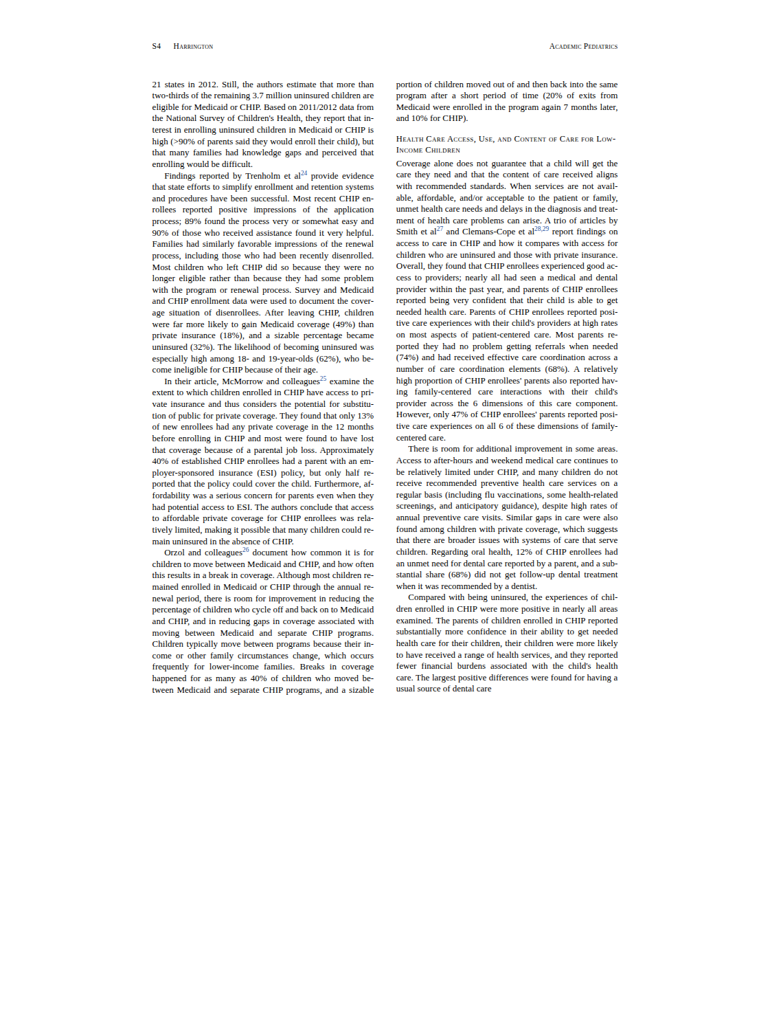S4 Harrington
Academic Pediatrics
21 states in 2012. Still, the authors estimate that more than two-thirds of the remaining 3.7 million uninsured children are eligible for Medicaid or CHIP. Based on 2011/2012 data from the National Survey of Children's Health, they report that interest in enrolling uninsured children in Medicaid or CHIP is high (>90% of parents said they would enroll their child), but that many families had knowledge gaps and perceived that enrolling would be difficult.
Findings reported by Trenholm et al24 provide evidence that state efforts to simplify enrollment and retention systems and procedures have been successful. Most recent CHIP enrollees reported positive impressions of the application process; 89% found the process very or somewhat easy and 90% of those who received assistance found it very helpful. Families had similarly favorable impressions of the renewal process, including those who had been recently disenrolled. Most children who left CHIP did so because they were no longer eligible rather than because they had some problem with the program or renewal process. Survey and Medicaid and CHIP enrollment data were used to document the coverage situation of disenrollees. After leaving CHIP, children were far more likely to gain Medicaid coverage (49%) than private insurance (18%), and a sizable percentage became uninsured (32%). The likelihood of becoming uninsured was especially high among 18- and 19-year-olds (62%), who become ineligible for CHIP because of their age.
In their article, McMorrow and colleagues25 examine the extent to which children enrolled in CHIP have access to private insurance and thus considers the potential for substitution of public for private coverage. They found that only 13% of new enrollees had any private coverage in the 12 months before enrolling in CHIP and most were found to have lost that coverage because of a parental job loss. Approximately 40% of established CHIP enrollees had a parent with an employer-sponsored insurance (ESI) policy, but only half reported that the policy could cover the child. Furthermore, affordability was a serious concern for parents even when they had potential access to ESI. The authors conclude that access to affordable private coverage for CHIP enrollees was relatively limited, making it possible that many children could remain uninsured in the absence of CHIP.
Orzol and colleagues26 document how common it is for children to move between Medicaid and CHIP, and how often this results in a break in coverage. Although most children remained enrolled in Medicaid or CHIP through the annual renewal period, there is room for improvement in reducing the percentage of children who cycle off and back on to Medicaid and CHIP, and in reducing gaps in coverage associated with moving between Medicaid and separate CHIP programs. Children typically move between programs because their income or other family circumstances change, which occurs frequently for lower-income families. Breaks in coverage happened for as many as 40% of children who moved between Medicaid and separate CHIP programs, and a sizable portion of children moved out of and then back into the same program after a short period of time (20% of exits from Medicaid were enrolled in the program again 7 months later, and 10% for CHIP).
Health Care Access, Use, and Content of Care for Low-Income Children
Coverage alone does not guarantee that a child will get the care they need and that the content of care received aligns with recommended standards. When services are not available, affordable, and/or acceptable to the patient or family, unmet health care needs and delays in the diagnosis and treatment of health care problems can arise. A trio of articles by Smith et al27 and Clemans-Cope et al28,29 report findings on access to care in CHIP and how it compares with access for children who are uninsured and those with private insurance. Overall, they found that CHIP enrollees experienced good access to providers; nearly all had seen a medical and dental provider within the past year, and parents of CHIP enrollees reported being very confident that their child is able to get needed health care. Parents of CHIP enrollees reported positive care experiences with their child's providers at high rates on most aspects of patient-centered care. Most parents reported they had no problem getting referrals when needed (74%) and had received effective care coordination across a number of care coordination elements (68%). A relatively high proportion of CHIP enrollees' parents also reported having family-centered care interactions with their child's provider across the 6 dimensions of this care component. However, only 47% of CHIP enrollees' parents reported positive care experiences on all 6 of these dimensions of family-centered care.
There is room for additional improvement in some areas. Access to after-hours and weekend medical care continues to be relatively limited under CHIP, and many children do not receive recommended preventive health care services on a regular basis (including flu vaccinations, some health-related screenings, and anticipatory guidance), despite high rates of annual preventive care visits. Similar gaps in care were also found among children with private coverage, which suggests that there are broader issues with systems of care that serve children. Regarding oral health, 12% of CHIP enrollees had an unmet need for dental care reported by a parent, and a substantial share (68%) did not get follow-up dental treatment when it was recommended by a dentist.
Compared with being uninsured, the experiences of children enrolled in CHIP were more positive in nearly all areas examined. The parents of children enrolled in CHIP reported substantially more confidence in their ability to get needed health care for their children, their children were more likely to have received a range of health services, and they reported fewer financial burdens associated with the child's health care. The largest positive differences were found for having a usual source of dental care